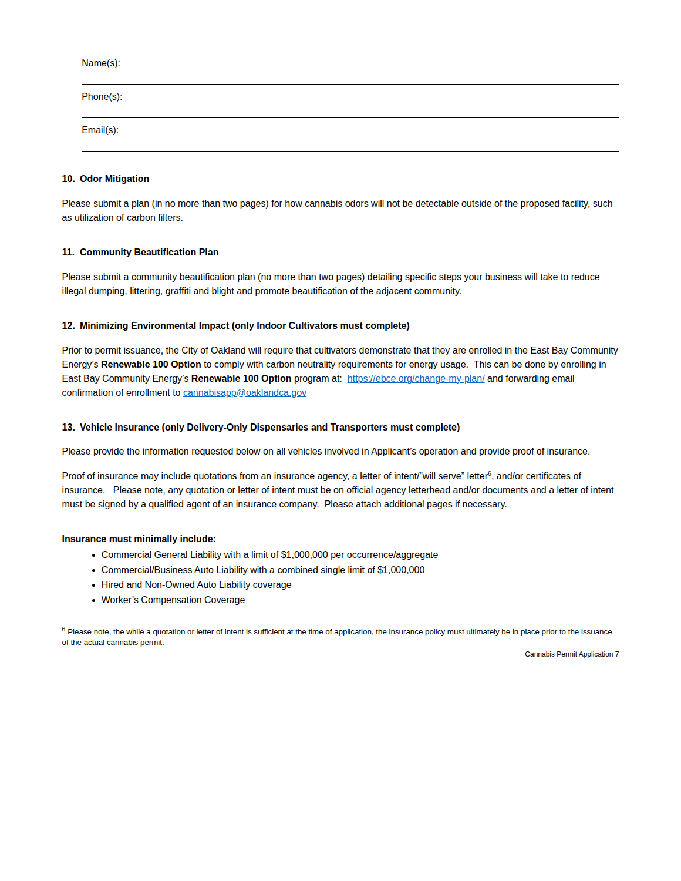Name(s):
Phone(s):
Email(s):
10. Odor Mitigation
Please submit a plan (in no more than two pages) for how cannabis odors will not be detectable outside of the proposed facility, such as utilization of carbon filters.
11. Community Beautification Plan
Please submit a community beautification plan (no more than two pages) detailing specific steps your business will take to reduce illegal dumping, littering, graffiti and blight and promote beautification of the adjacent community.
12. Minimizing Environmental Impact (only Indoor Cultivators must complete)
Prior to permit issuance, the City of Oakland will require that cultivators demonstrate that they are enrolled in the East Bay Community Energy’s Renewable 100 Option to comply with carbon neutrality requirements for energy usage. This can be done by enrolling in East Bay Community Energy’s Renewable 100 Option program at: https://ebce.org/change-my-plan/ and forwarding email confirmation of enrollment to cannabisapp@oaklandca.gov
13. Vehicle Insurance (only Delivery-Only Dispensaries and Transporters must complete)
Please provide the information requested below on all vehicles involved in Applicant’s operation and provide proof of insurance.
Proof of insurance may include quotations from an insurance agency, a letter of intent/”will serve” letter6, and/or certificates of insurance. Please note, any quotation or letter of intent must be on official agency letterhead and/or documents and a letter of intent must be signed by a qualified agent of an insurance company. Please attach additional pages if necessary.
Insurance must minimally include:
Commercial General Liability with a limit of $1,000,000 per occurrence/aggregate
Commercial/Business Auto Liability with a combined single limit of $1,000,000
Hired and Non-Owned Auto Liability coverage
Worker’s Compensation Coverage
6 Please note, the while a quotation or letter of intent is sufficient at the time of application, the insurance policy must ultimately be in place prior to the issuance of the actual cannabis permit.
Cannabis Permit Application 7